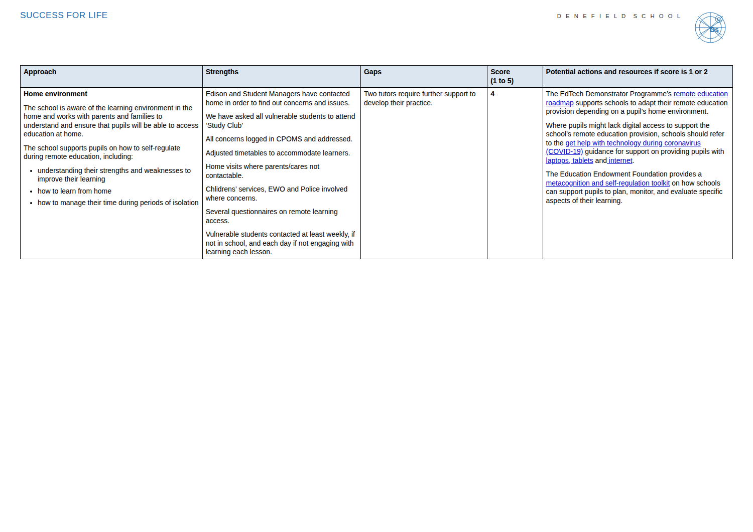SUCCESS FOR LIFE
D E N E F I E L D S C H O O L
Ds
| Approach | Strengths | Gaps | Score (1 to 5) | Potential actions and resources if score is 1 or 2 |
| --- | --- | --- | --- | --- |
| Home environment The school is aware of the learning environment in the home and works with parents and families to understand and ensure that pupils will be able to access education at home. The school supports pupils on how to self-regulate during remote education, including: understanding their strengths and weaknesses to improve their learning how to learn from home how to manage their time during periods of isolation | Edison and Student Managers have contacted home in order to find out concerns and issues. We have asked all vulnerable students to attend ‘Study Club’ All concerns logged in CPOMS and addressed. Adjusted timetables to accommodate learners. Home visits where parents/cares not contactable. Chlidrens’ services, EWO and Police involved where concerns. Several questionnaires on remote learning access. Vulnerable students contacted at least weekly, if not in school, and each day if not engaging with learning each lesson. | Two tutors require further support to develop their practice. | 4 | The EdTech Demonstrator Programme’s remote education roadmap supports schools to adapt their remote education provision depending on a pupil’s home environment. Where pupils might lack digital access to support the school’s remote education provision, schools should refer to the get help with technology during coronavirus (COVID-19) guidance for support on providing pupils with laptops, tablets and internet . The Education Endowment Foundation provides a metacognition and self-regulation toolkit on how schools can support pupils to plan, monitor, and evaluate specific aspects of their learning. |